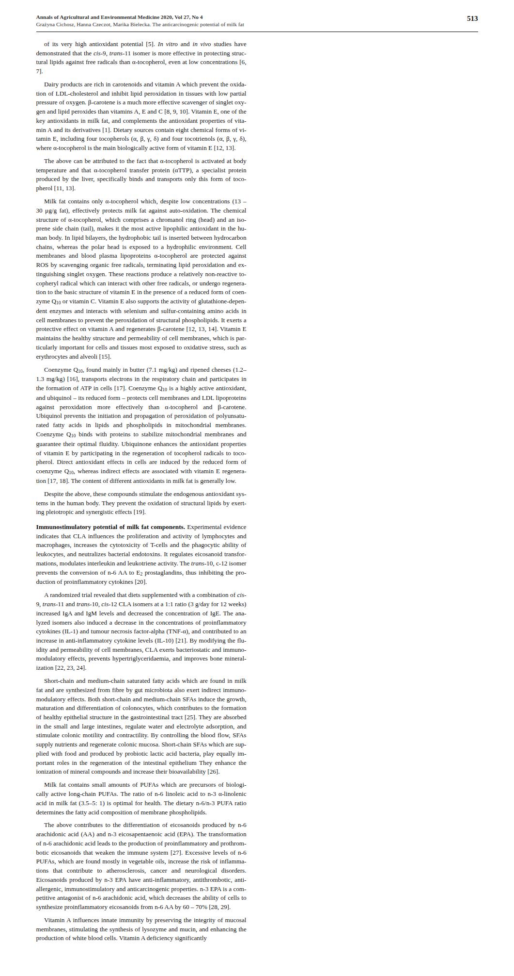Annals of Agricultural and Environmental Medicine 2020, Vol 27, No 4
Grażyna Cichosz, Hanna Czeczot, Marika Bielecka. The anticarcinogenic potential of milk fat
513
of its very high antioxidant potential [5]. In vitro and in vivo studies have demonstrated that the cis-9, trans-11 isomer is more effective in protecting structural lipids against free radicals than α-tocopherol, even at low concentrations [6, 7].
Dairy products are rich in carotenoids and vitamin A which prevent the oxidation of LDL-cholesterol and inhibit lipid peroxidation in tissues with low partial pressure of oxygen. β-carotene is a much more effective scavenger of singlet oxygen and lipid peroxides than vitamins A, E and C [8, 9, 10]. Vitamin E, one of the key antioxidants in milk fat, and complements the antioxidant properties of vitamin A and its derivatives [1]. Dietary sources contain eight chemical forms of vitamin E, including four tocopherols (α, β, γ, δ) and four tocotrienols (α, β, γ, δ), where α-tocopherol is the main biologically active form of vitamin E [12, 13].
The above can be attributed to the fact that α-tocopherol is activated at body temperature and that α-tocopherol transfer protein (αTTP), a specialist protein produced by the liver, specifically binds and transports only this form of tocopherol [11, 13].
Milk fat contains only α-tocopherol which, despite low concentrations (13 – 30 μg/g fat), effectively protects milk fat against auto-oxidation. The chemical structure of α-tocopherol, which comprises a chromanol ring (head) and an isoprene side chain (tail), makes it the most active lipophilic antioxidant in the human body. In lipid bilayers, the hydrophobic tail is inserted between hydrocarbon chains, whereas the polar head is exposed to a hydrophilic environment. Cell membranes and blood plasma lipoproteins α-tocopherol are protected against ROS by scavenging organic free radicals, terminating lipid peroxidation and extinguishing singlet oxygen. These reactions produce a relatively non-reactive tocopheryl radical which can interact with other free radicals, or undergo regeneration to the basic structure of vitamin E in the presence of a reduced form of coenzyme Q10 or vitamin C. Vitamin E also supports the activity of glutathione-dependent enzymes and interacts with selenium and sulfur-containing amino acids in cell membranes to prevent the peroxidation of structural phospholipids. It exerts a protective effect on vitamin A and regenerates β-carotene [12, 13, 14]. Vitamin E maintains the healthy structure and permeability of cell membranes, which is particularly important for cells and tissues most exposed to oxidative stress, such as erythrocytes and alveoli [15].
Coenzyme Q10, found mainly in butter (7.1 mg/kg) and ripened cheeses (1.2–1.3 mg/kg) [16], transports electrons in the respiratory chain and participates in the formation of ATP in cells [17]. Coenzyme Q10 is a highly active antioxidant, and ubiquinol – its reduced form – protects cell membranes and LDL lipoproteins against peroxidation more effectively than α-tocopherol and β-carotene. Ubiquinol prevents the initiation and propagation of peroxidation of polyunsaturated fatty acids in lipids and phospholipids in mitochondrial membranes. Coenzyme Q10 binds with proteins to stabilize mitochondrial membranes and guarantee their optimal fluidity. Ubiquinone enhances the antioxidant properties of vitamin E by participating in the regeneration of tocopherol radicals to tocopherol. Direct antioxidant effects in cells are induced by the reduced form of coenzyme Q10, whereas indirect effects are associated with vitamin E regeneration [17, 18]. The content of different antioxidants in milk fat is generally low.
Despite the above, these compounds stimulate the endogenous antioxidant systems in the human body. They prevent the oxidation of structural lipids by exerting pleiotropic and synergistic effects [19].
Immunostimulatory potential of milk fat components.
Experimental evidence indicates that CLA influences the proliferation and activity of lymphocytes and macrophages, increases the cytotoxicity of T-cells and the phagocytic ability of leukocytes, and neutralizes bacterial endotoxins. It regulates eicosanoid transformations, modulates interleukin and leukotriene activity. The trans-10, c-12 isomer prevents the conversion of n-6 AA to E2 prostaglandins, thus inhibiting the production of proinflammatory cytokines [20].
A randomized trial revealed that diets supplemented with a combination of cis-9, trans-11 and trans-10, cis-12 CLA isomers at a 1:1 ratio (3 g/day for 12 weeks) increased IgA and IgM levels and decreased the concentration of IgE. The analyzed isomers also induced a decrease in the concentrations of proinflammatory cytokines (IL-1) and tumour necrosis factor-alpha (TNF-α), and contributed to an increase in anti-inflammatory cytokine levels (IL-10) [21]. By modifying the fluidity and permeability of cell membranes, CLA exerts bacteriostatic and immunomodulatory effects, prevents hypertriglyceridaemia, and improves bone mineralization [22, 23, 24].
Short-chain and medium-chain saturated fatty acids which are found in milk fat and are synthesized from fibre by gut microbiota also exert indirect immunomodulatory effects. Both short-chain and medium-chain SFAs induce the growth, maturation and differentiation of colonocytes, which contributes to the formation of healthy epithelial structure in the gastrointestinal tract [25]. They are absorbed in the small and large intestines, regulate water and electrolyte adsorption, and stimulate colonic motility and contractility. By controlling the blood flow, SFAs supply nutrients and regenerate colonic mucosa. Short-chain SFAs which are supplied with food and produced by probiotic lactic acid bacteria, play equally important roles in the regeneration of the intestinal epithelium They enhance the ionization of mineral compounds and increase their bioavailability [26].
Milk fat contains small amounts of PUFAs which are precursors of biologically active long-chain PUFAs. The ratio of n-6 linoleic acid to n-3 α-linolenic acid in milk fat (3.5–5: 1) is optimal for health. The dietary n-6/n-3 PUFA ratio determines the fatty acid composition of membrane phospholipids.
The above contributes to the differentiation of eicosanoids produced by n-6 arachidonic acid (AA) and n-3 eicosapentaenoic acid (EPA). The transformation of n-6 arachidonic acid leads to the production of proinflammatory and prothrombotic eicosanoids that weaken the immune system [27]. Excessive levels of n-6 PUFAs, which are found mostly in vegetable oils, increase the risk of inflammations that contribute to atherosclerosis, cancer and neurological disorders. Eicosanoids produced by n-3 EPA have anti-inflammatory, antithrombotic, anti-allergenic, immunostimulatory and anticarcinogenic properties. n-3 EPA is a competitive antagonist of n-6 arachidonic acid, which decreases the ability of cells to synthesize proinflammatory eicosanoids from n-6 AA by 60 – 70% [28, 29].
Vitamin A influences innate immunity by preserving the integrity of mucosal membranes, stimulating the synthesis of lysozyme and mucin, and enhancing the production of white blood cells. Vitamin A deficiency significantly